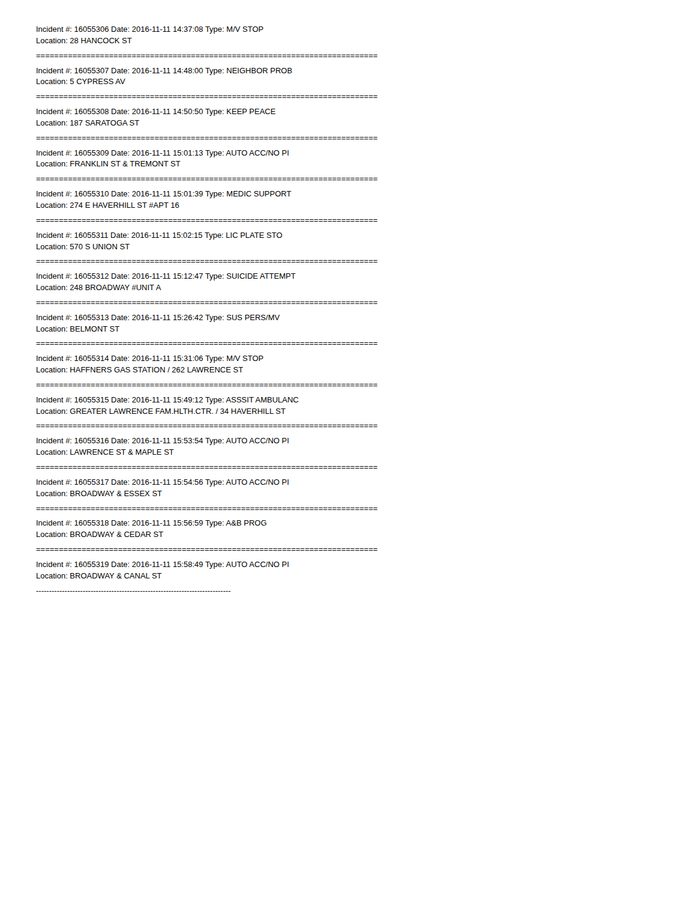Incident #: 16055306 Date: 2016-11-11 14:37:08 Type: M/V STOP
Location: 28 HANCOCK ST
===========================================================================
Incident #: 16055307 Date: 2016-11-11 14:48:00 Type: NEIGHBOR PROB
Location: 5 CYPRESS AV
===========================================================================
Incident #: 16055308 Date: 2016-11-11 14:50:50 Type: KEEP PEACE
Location: 187 SARATOGA ST
===========================================================================
Incident #: 16055309 Date: 2016-11-11 15:01:13 Type: AUTO ACC/NO PI
Location: FRANKLIN ST & TREMONT ST
===========================================================================
Incident #: 16055310 Date: 2016-11-11 15:01:39 Type: MEDIC SUPPORT
Location: 274 E HAVERHILL ST #APT 16
===========================================================================
Incident #: 16055311 Date: 2016-11-11 15:02:15 Type: LIC PLATE STO
Location: 570 S UNION ST
===========================================================================
Incident #: 16055312 Date: 2016-11-11 15:12:47 Type: SUICIDE ATTEMPT
Location: 248 BROADWAY #UNIT A
===========================================================================
Incident #: 16055313 Date: 2016-11-11 15:26:42 Type: SUS PERS/MV
Location: BELMONT ST
===========================================================================
Incident #: 16055314 Date: 2016-11-11 15:31:06 Type: M/V STOP
Location: HAFFNERS GAS STATION / 262 LAWRENCE ST
===========================================================================
Incident #: 16055315 Date: 2016-11-11 15:49:12 Type: ASSSIT AMBULANC
Location: GREATER LAWRENCE FAM.HLTH.CTR. / 34 HAVERHILL ST
===========================================================================
Incident #: 16055316 Date: 2016-11-11 15:53:54 Type: AUTO ACC/NO PI
Location: LAWRENCE ST & MAPLE ST
===========================================================================
Incident #: 16055317 Date: 2016-11-11 15:54:56 Type: AUTO ACC/NO PI
Location: BROADWAY & ESSEX ST
===========================================================================
Incident #: 16055318 Date: 2016-11-11 15:56:59 Type: A&B PROG
Location: BROADWAY & CEDAR ST
===========================================================================
Incident #: 16055319 Date: 2016-11-11 15:58:49 Type: AUTO ACC/NO PI
Location: BROADWAY & CANAL ST
---------------------------------------------------------------------------